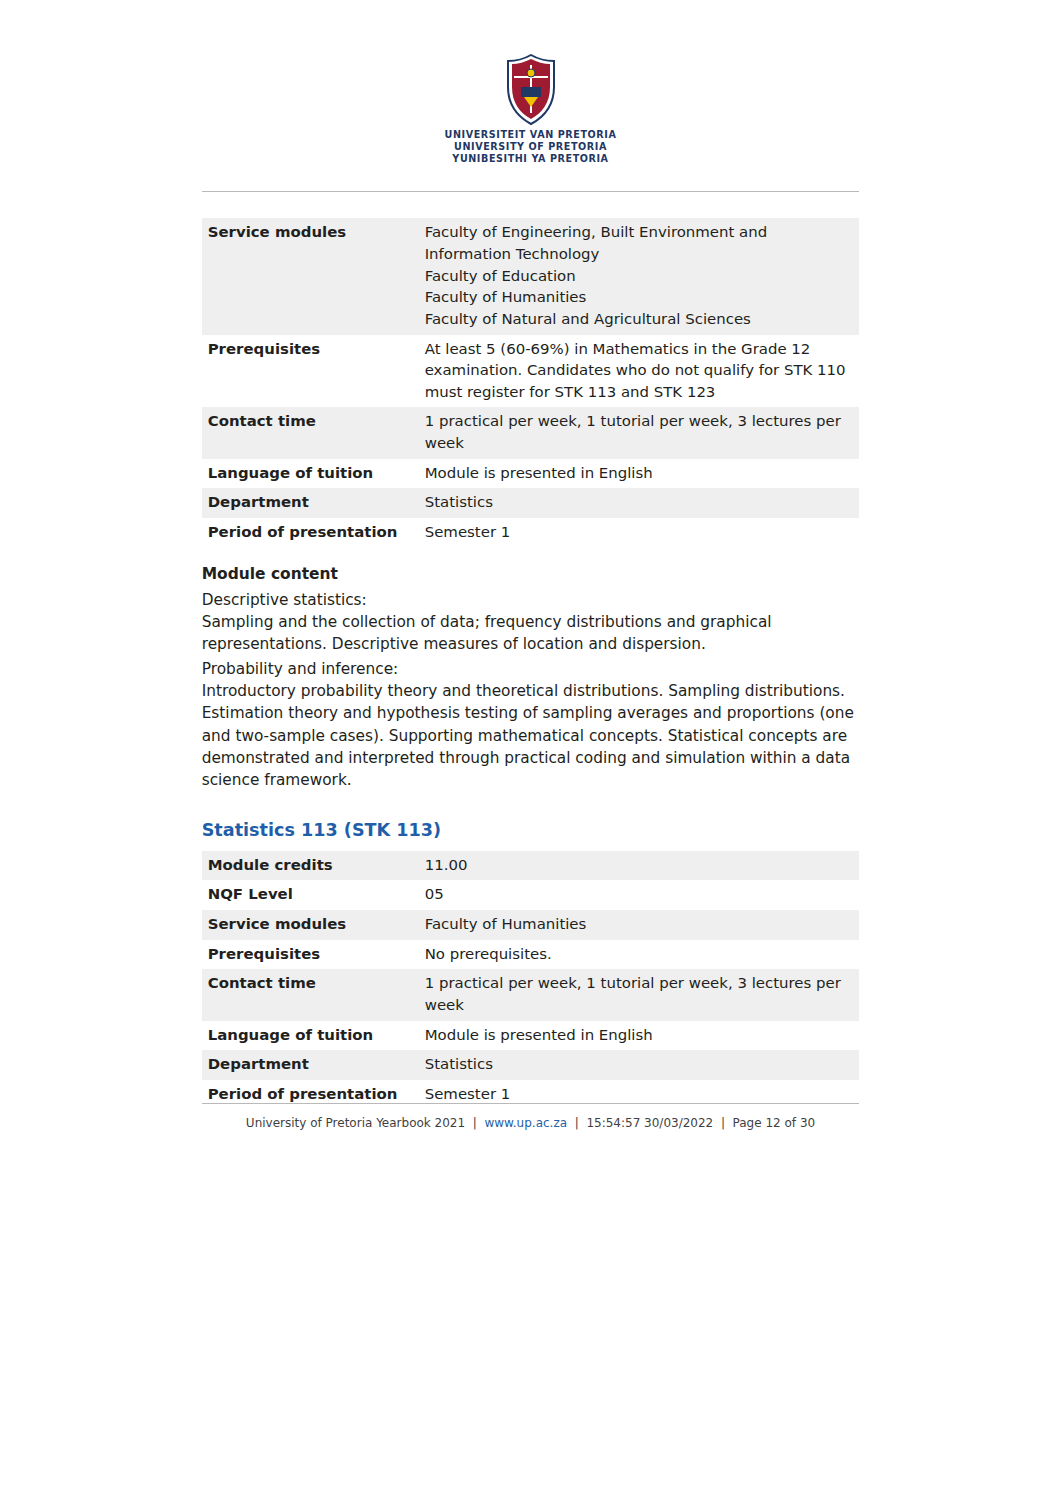Universiteit van Pretoria University of Pretoria Yunibesithi ya Pretoria
| Service modules | Faculty of Engineering, Built Environment and Information Technology Faculty of Education Faculty of Humanities Faculty of Natural and Agricultural Sciences |
| Prerequisites | At least 5 (60-69%) in Mathematics in the Grade 12 examination. Candidates who do not qualify for STK 110 must register for STK 113 and STK 123 |
| Contact time | 1 practical per week, 1 tutorial per week, 3 lectures per week |
| Language of tuition | Module is presented in English |
| Department | Statistics |
| Period of presentation | Semester 1 |
Module content
Descriptive statistics:
Sampling and the collection of data; frequency distributions and graphical representations. Descriptive measures of location and dispersion.
Probability and inference:
Introductory probability theory and theoretical distributions. Sampling distributions. Estimation theory and hypothesis testing of sampling averages and proportions (one and two-sample cases). Supporting mathematical concepts. Statistical concepts are demonstrated and interpreted through practical coding and simulation within a data science framework.
Statistics 113 (STK 113)
| Module credits | 11.00 |
| NQF Level | 05 |
| Service modules | Faculty of Humanities |
| Prerequisites | No prerequisites. |
| Contact time | 1 practical per week, 1 tutorial per week, 3 lectures per week |
| Language of tuition | Module is presented in English |
| Department | Statistics |
| Period of presentation | Semester 1 |
University of Pretoria Yearbook 2021 | www.up.ac.za | 15:54:57 30/03/2022 | Page 12 of 30